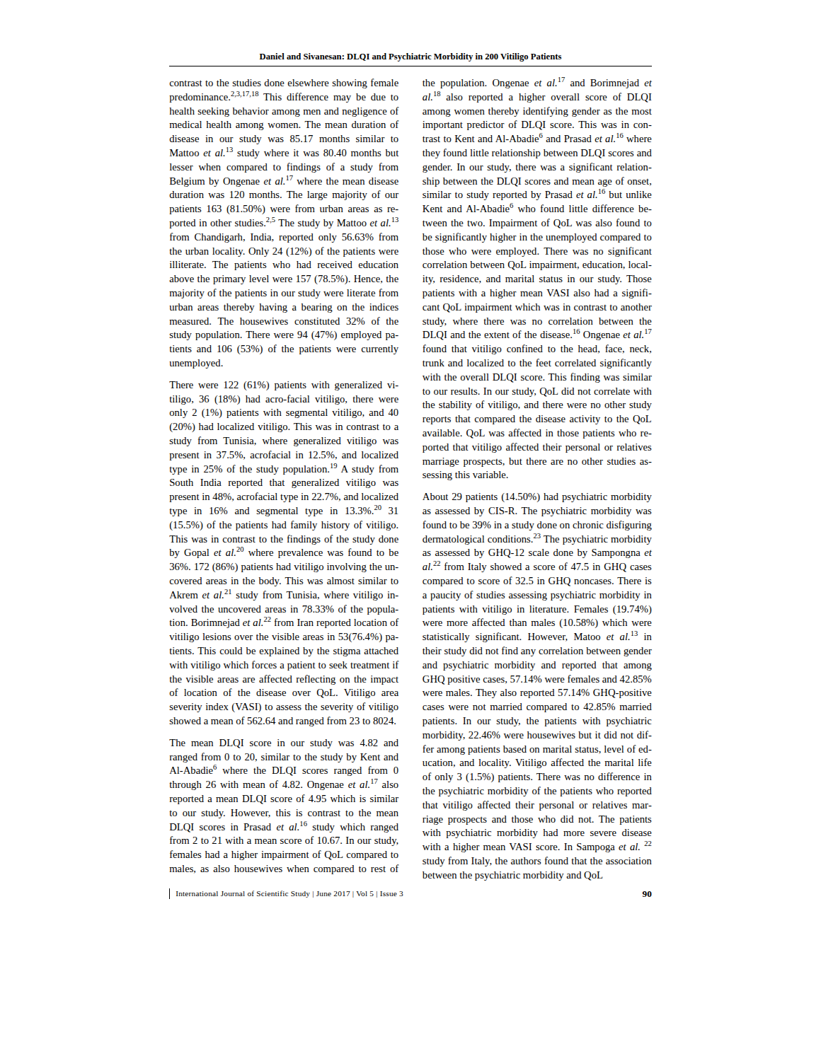Daniel and Sivanesan: DLQI and Psychiatric Morbidity in 200 Vitiligo Patients
contrast to the studies done elsewhere showing female predominance.2,3,17,18 This difference may be due to health seeking behavior among men and negligence of medical health among women. The mean duration of disease in our study was 85.17 months similar to Mattoo et al.13 study where it was 80.40 months but lesser when compared to findings of a study from Belgium by Ongenae et al.17 where the mean disease duration was 120 months. The large majority of our patients 163 (81.50%) were from urban areas as reported in other studies.2,5 The study by Mattoo et al.13 from Chandigarh, India, reported only 56.63% from the urban locality. Only 24 (12%) of the patients were illiterate. The patients who had received education above the primary level were 157 (78.5%). Hence, the majority of the patients in our study were literate from urban areas thereby having a bearing on the indices measured. The housewives constituted 32% of the study population. There were 94 (47%) employed patients and 106 (53%) of the patients were currently unemployed.
There were 122 (61%) patients with generalized vitiligo, 36 (18%) had acro-facial vitiligo, there were only 2 (1%) patients with segmental vitiligo, and 40 (20%) had localized vitiligo. This was in contrast to a study from Tunisia, where generalized vitiligo was present in 37.5%, acrofacial in 12.5%, and localized type in 25% of the study population.19 A study from South India reported that generalized vitiligo was present in 48%, acrofacial type in 22.7%, and localized type in 16% and segmental type in 13.3%.20 31 (15.5%) of the patients had family history of vitiligo. This was in contrast to the findings of the study done by Gopal et al.20 where prevalence was found to be 36%. 172 (86%) patients had vitiligo involving the uncovered areas in the body. This was almost similar to Akrem et al.21 study from Tunisia, where vitiligo involved the uncovered areas in 78.33% of the population. Borimnejad et al.22 from Iran reported location of vitiligo lesions over the visible areas in 53(76.4%) patients. This could be explained by the stigma attached with vitiligo which forces a patient to seek treatment if the visible areas are affected reflecting on the impact of location of the disease over QoL. Vitiligo area severity index (VASI) to assess the severity of vitiligo showed a mean of 562.64 and ranged from 23 to 8024.
The mean DLQI score in our study was 4.82 and ranged from 0 to 20, similar to the study by Kent and Al-Abadie6 where the DLQI scores ranged from 0 through 26 with mean of 4.82. Ongenae et al.17 also reported a mean DLQI score of 4.95 which is similar to our study. However, this is contrast to the mean DLQI scores in Prasad et al.16 study which ranged from 2 to 21 with a mean score of 10.67. In our study, females had a higher impairment of QoL compared to males, as also housewives when compared to rest of the population. Ongenae et al.17 and Borimnejad et al.18 also reported a higher overall score of DLQI among women thereby identifying gender as the most important predictor of DLQI score. This was in contrast to Kent and Al-Abadie6 and Prasad et al.16 where they found little relationship between DLQI scores and gender. In our study, there was a significant relationship between the DLQI scores and mean age of onset, similar to study reported by Prasad et al.16 but unlike Kent and Al-Abadie6 who found little difference between the two. Impairment of QoL was also found to be significantly higher in the unemployed compared to those who were employed. There was no significant correlation between QoL impairment, education, locality, residence, and marital status in our study. Those patients with a higher mean VASI also had a significant QoL impairment which was in contrast to another study, where there was no correlation between the DLQI and the extent of the disease.16 Ongenae et al.17 found that vitiligo confined to the head, face, neck, trunk and localized to the feet correlated significantly with the overall DLQI score. This finding was similar to our results. In our study, QoL did not correlate with the stability of vitiligo, and there were no other study reports that compared the disease activity to the QoL available. QoL was affected in those patients who reported that vitiligo affected their personal or relatives marriage prospects, but there are no other studies assessing this variable.
About 29 patients (14.50%) had psychiatric morbidity as assessed by CIS-R. The psychiatric morbidity was found to be 39% in a study done on chronic disfiguring dermatological conditions.23 The psychiatric morbidity as assessed by GHQ-12 scale done by Sampongna et al.22 from Italy showed a score of 47.5 in GHQ cases compared to score of 32.5 in GHQ noncases. There is a paucity of studies assessing psychiatric morbidity in patients with vitiligo in literature. Females (19.74%) were more affected than males (10.58%) which were statistically significant. However, Matoo et al.13 in their study did not find any correlation between gender and psychiatric morbidity and reported that among GHQ positive cases, 57.14% were females and 42.85% were males. They also reported 57.14% GHQ-positive cases were not married compared to 42.85% married patients. In our study, the patients with psychiatric morbidity, 22.46% were housewives but it did not differ among patients based on marital status, level of education, and locality. Vitiligo affected the marital life of only 3 (1.5%) patients. There was no difference in the psychiatric morbidity of the patients who reported that vitiligo affected their personal or relatives marriage prospects and those who did not. The patients with psychiatric morbidity had more severe disease with a higher mean VASI score. In Sampoga et al. 22 study from Italy, the authors found that the association between the psychiatric morbidity and QoL
International Journal of Scientific Study | June 2017 | Vol 5 | Issue 3
90